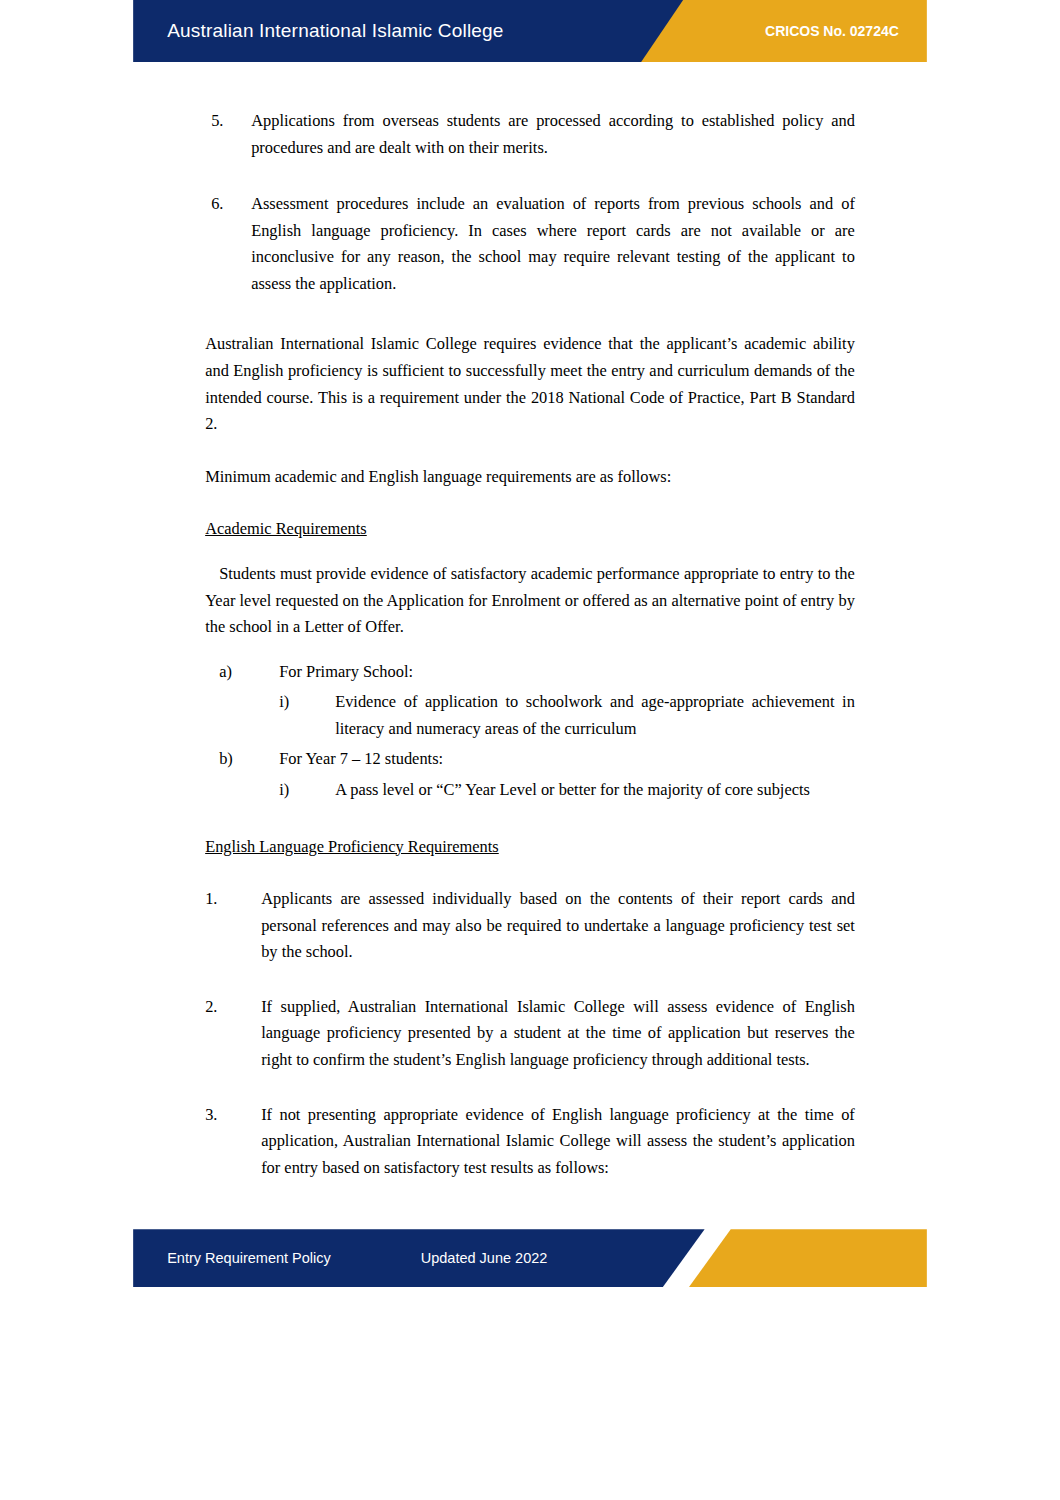Australian International Islamic College
CRICOS No. 02724C
5. Applications from overseas students are processed according to established policy and procedures and are dealt with on their merits.
6. Assessment procedures include an evaluation of reports from previous schools and of English language proficiency. In cases where report cards are not available or are inconclusive for any reason, the school may require relevant testing of the applicant to assess the application.
Australian International Islamic College requires evidence that the applicant’s academic ability and English proficiency is sufficient to successfully meet the entry and curriculum demands of the intended course. This is a requirement under the 2018 National Code of Practice, Part B Standard 2.
Minimum academic and English language requirements are as follows:
Academic Requirements
Students must provide evidence of satisfactory academic performance appropriate to entry to the Year level requested on the Application for Enrolment or offered as an alternative point of entry by the school in a Letter of Offer.
a) For Primary School:
i) Evidence of application to schoolwork and age-appropriate achievement in literacy and numeracy areas of the curriculum
b) For Year 7 – 12 students:
i) A pass level or “C” Year Level or better for the majority of core subjects
English Language Proficiency Requirements
1. Applicants are assessed individually based on the contents of their report cards and personal references and may also be required to undertake a language proficiency test set by the school.
2. If supplied, Australian International Islamic College will assess evidence of English language proficiency presented by a student at the time of application but reserves the right to confirm the student’s English language proficiency through additional tests.
3. If not presenting appropriate evidence of English language proficiency at the time of application, Australian International Islamic College will assess the student’s application for entry based on satisfactory test results as follows:
Entry Requirement Policy Updated June 2022